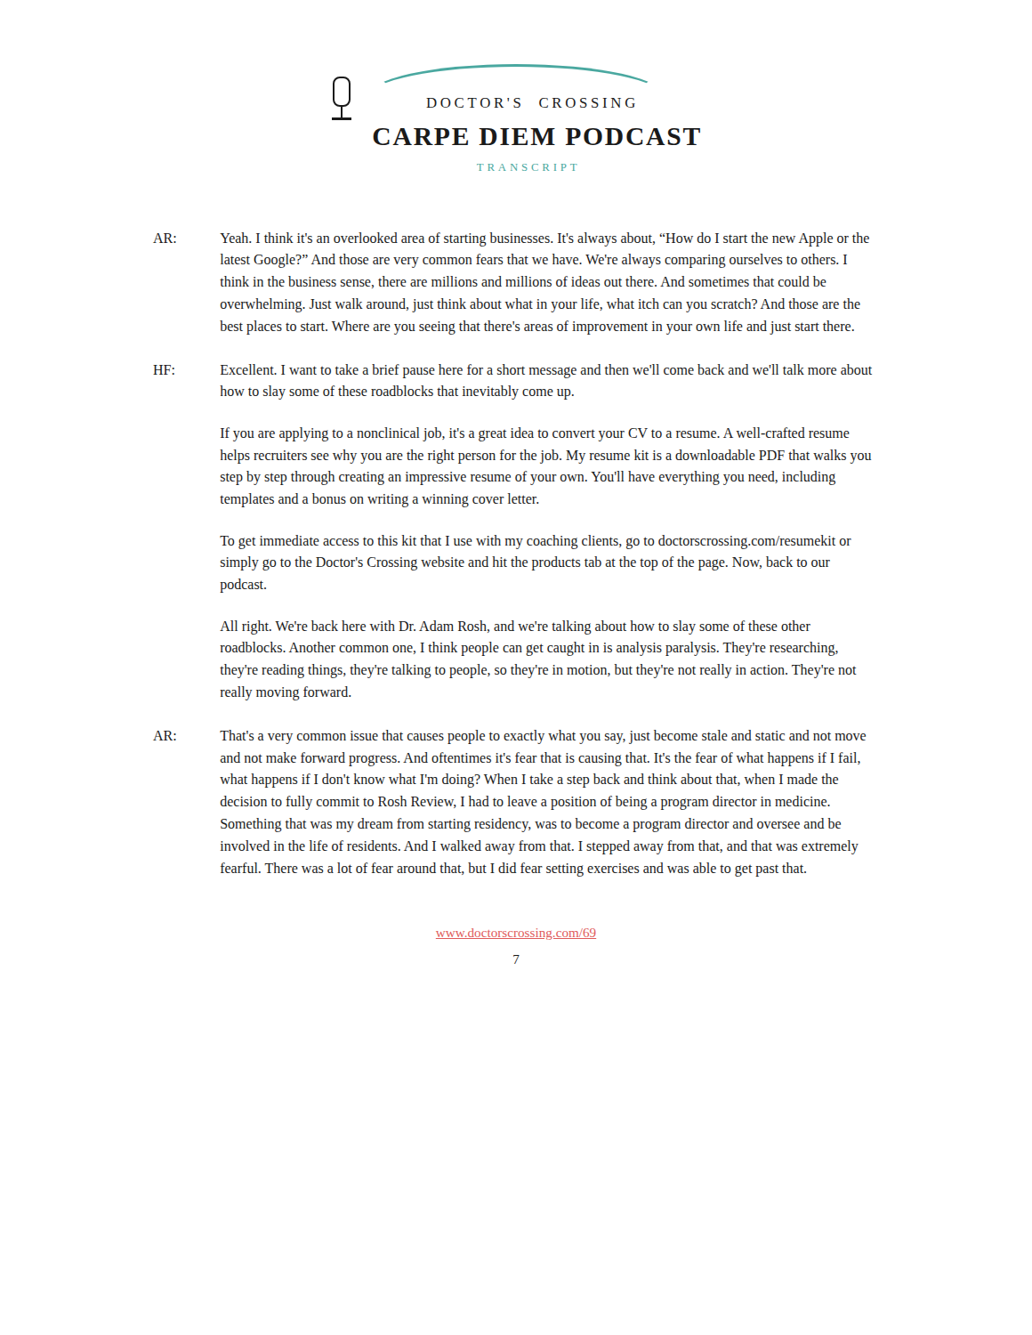DOCTOR'S CROSSING
CARPE DIEM PODCAST
TRANSCRIPT
AR:
Yeah. I think it's an overlooked area of starting businesses. It's always about, “How do I start the new Apple or the latest Google?” And those are very common fears that we have. We're always comparing ourselves to others. I think in the business sense, there are millions and millions of ideas out there. And sometimes that could be overwhelming. Just walk around, just think about what in your life, what itch can you scratch? And those are the best places to start. Where are you seeing that there's areas of improvement in your own life and just start there.
HF:
Excellent. I want to take a brief pause here for a short message and then we'll come back and we'll talk more about how to slay some of these roadblocks that inevitably come up.
If you are applying to a nonclinical job, it's a great idea to convert your CV to a resume. A well-crafted resume helps recruiters see why you are the right person for the job. My resume kit is a downloadable PDF that walks you step by step through creating an impressive resume of your own. You'll have everything you need, including templates and a bonus on writing a winning cover letter.
To get immediate access to this kit that I use with my coaching clients, go to doctorscrossing.com/resumekit or simply go to the Doctor's Crossing website and hit the products tab at the top of the page. Now, back to our podcast.
All right. We're back here with Dr. Adam Rosh, and we're talking about how to slay some of these other roadblocks. Another common one, I think people can get caught in is analysis paralysis. They're researching, they're reading things, they're talking to people, so they're in motion, but they're not really in action. They're not really moving forward.
AR:
That's a very common issue that causes people to exactly what you say, just become stale and static and not move and not make forward progress. And oftentimes it's fear that is causing that. It's the fear of what happens if I fail, what happens if I don't know what I'm doing? When I take a step back and think about that, when I made the decision to fully commit to Rosh Review, I had to leave a position of being a program director in medicine. Something that was my dream from starting residency, was to become a program director and oversee and be involved in the life of residents. And I walked away from that. I stepped away from that, and that was extremely fearful. There was a lot of fear around that, but I did fear setting exercises and was able to get past that.
www.doctorscrossing.com/69
7